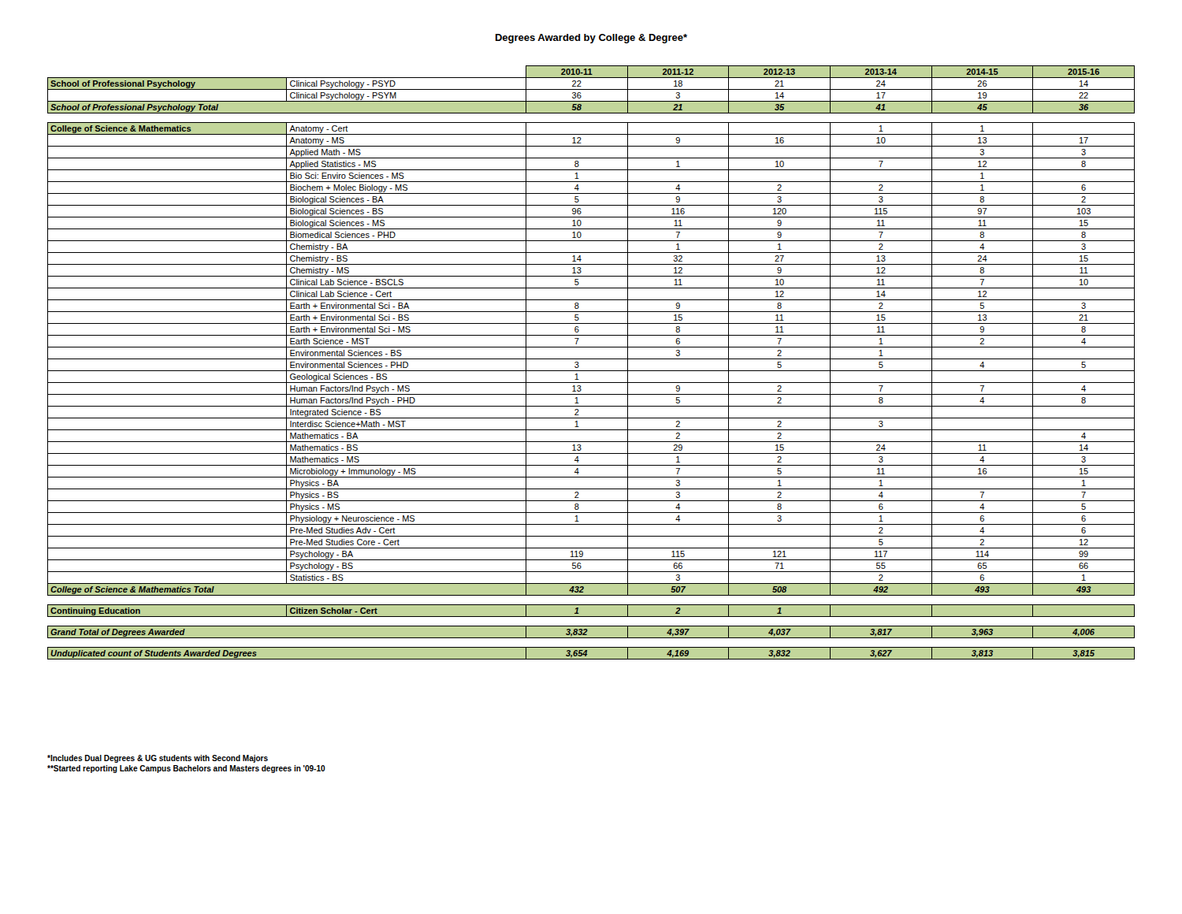Degrees Awarded by College & Degree*
| | | 2010-11 | 2011-12 | 2012-13 | 2013-14 | 2014-15 | 2015-16 |
| --- | --- | --- | --- | --- | --- | --- | --- |
| School of Professional Psychology | Clinical Psychology - PSYD | 22 | 18 | 21 | 24 | 26 | 14 |
| | Clinical Psychology - PSYM | 36 | 3 | 14 | 17 | 19 | 22 |
| School of Professional Psychology Total | 58 | 21 | 35 | 41 | 45 | 36 |
| College of Science & Mathematics | Anatomy - Cert | | | | 1 | 1 | |
| | Anatomy - MS | 12 | 9 | 16 | 10 | 13 | 17 |
| | Applied Math - MS | | | | | 3 | 3 |
| | Applied Statistics - MS | 8 | 1 | 10 | 7 | 12 | 8 |
| | Bio Sci: Enviro Sciences - MS | 1 | | | | 1 | |
| | Biochem + Molec Biology - MS | 4 | 4 | 2 | 2 | 1 | 6 |
| | Biological Sciences - BA | 5 | 9 | 3 | 3 | 8 | 2 |
| | Biological Sciences - BS | 96 | 116 | 120 | 115 | 97 | 103 |
| | Biological Sciences - MS | 10 | 11 | 9 | 11 | 11 | 15 |
| | Biomedical Sciences - PHD | 10 | 7 | 9 | 7 | 8 | 8 |
| | Chemistry - BA | | 1 | 1 | 2 | 4 | 3 |
| | Chemistry - BS | 14 | 32 | 27 | 13 | 24 | 15 |
| | Chemistry - MS | 13 | 12 | 9 | 12 | 8 | 11 |
| | Clinical Lab Science - BSCLS | 5 | 11 | 10 | 11 | 7 | 10 |
| | Clinical Lab Science - Cert | | | 12 | 14 | 12 | |
| | Earth + Environmental Sci - BA | 8 | 9 | 8 | 2 | 5 | 3 |
| | Earth + Environmental Sci - BS | 5 | 15 | 11 | 15 | 13 | 21 |
| | Earth + Environmental Sci - MS | 6 | 8 | 11 | 11 | 9 | 8 |
| | Earth Science - MST | 7 | 6 | 7 | 1 | 2 | 4 |
| | Environmental Sciences - BS | | 3 | 2 | 1 | | |
| | Environmental Sciences - PHD | 3 | | 5 | 5 | 4 | 5 |
| | Geological Sciences - BS | 1 | | | | | |
| | Human Factors/Ind Psych - MS | 13 | 9 | 2 | 7 | 7 | 4 |
| | Human Factors/Ind Psych - PHD | 1 | 5 | 2 | 8 | 4 | 8 |
| | Integrated Science - BS | 2 | | | | | |
| | Interdisc Science+Math - MST | 1 | 2 | 2 | 3 | | |
| | Mathematics - BA | | 2 | 2 | | | 4 |
| | Mathematics - BS | 13 | 29 | 15 | 24 | 11 | 14 |
| | Mathematics - MS | 4 | 1 | 2 | 3 | 4 | 3 |
| | Microbiology + Immunology - MS | 4 | 7 | 5 | 11 | 16 | 15 |
| | Physics - BA | | 3 | 1 | 1 | | 1 |
| | Physics - BS | 2 | 3 | 2 | 4 | 7 | 7 |
| | Physics - MS | 8 | 4 | 8 | 6 | 4 | 5 |
| | Physiology + Neuroscience - MS | 1 | 4 | 3 | 1 | 6 | 6 |
| | Pre-Med Studies Adv - Cert | | | | 2 | 4 | 6 |
| | Pre-Med Studies Core - Cert | | | | 5 | 2 | 12 |
| | Psychology - BA | 119 | 115 | 121 | 117 | 114 | 99 |
| | Psychology - BS | 56 | 66 | 71 | 55 | 65 | 66 |
| | Statistics - BS | | 3 | | 2 | 6 | 1 |
| College of Science & Mathematics Total | 432 | 507 | 508 | 492 | 493 | 493 |
| Continuing Education | Citizen Scholar - Cert | 1 | 2 | 1 | | | |
| Grand Total of Degrees Awarded | 3,832 | 4,397 | 4,037 | 3,817 | 3,963 | 4,006 |
| Unduplicated count of Students Awarded Degrees | 3,654 | 4,169 | 3,832 | 3,627 | 3,813 | 3,815 |
*Includes Dual Degrees & UG students with Second Majors
**Started reporting Lake Campus Bachelors and Masters degrees in '09-10